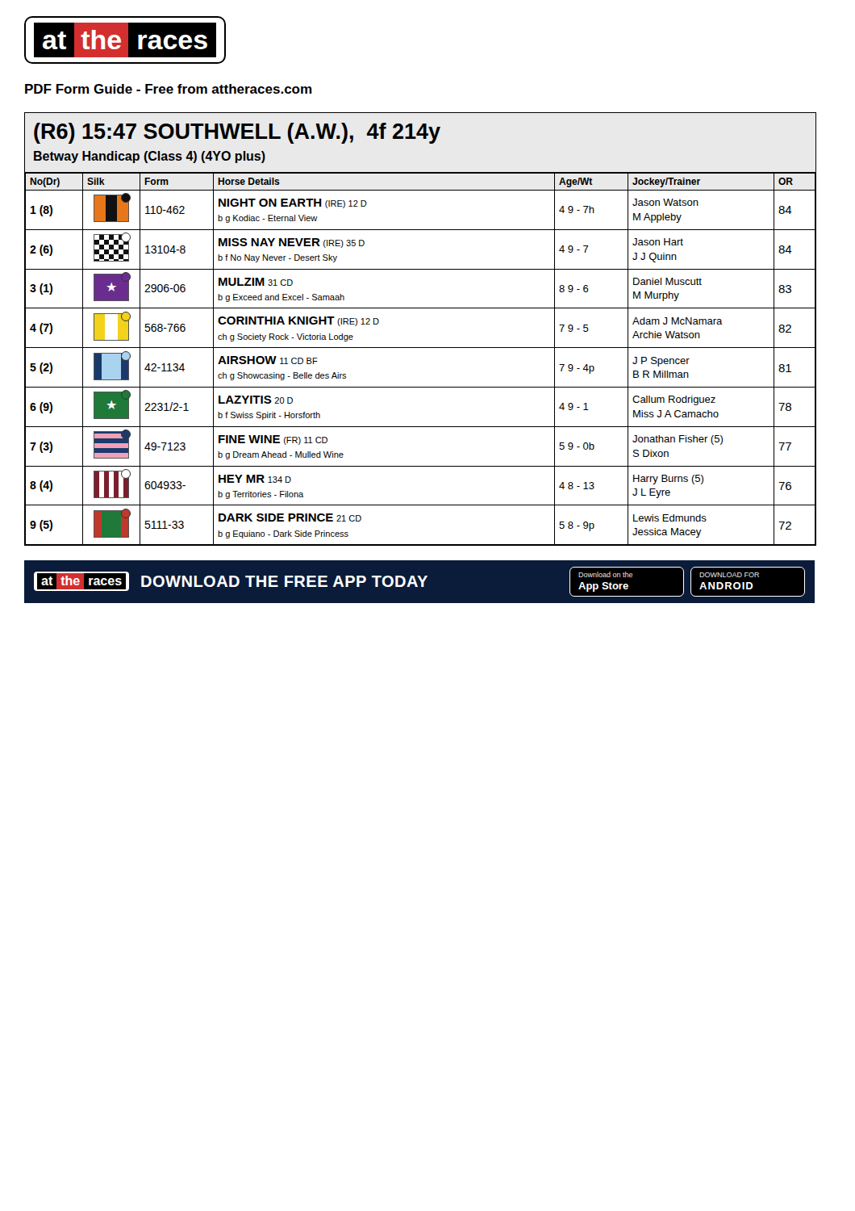at the races
PDF Form Guide - Free from attheraces.com
(R6) 15:47 SOUTHWELL (A.W.), 4f 214y
Betway Handicap (Class 4) (4YO plus)
| No(Dr) | Silk | Form | Horse Details | Age/Wt | Jockey/Trainer | OR |
| --- | --- | --- | --- | --- | --- | --- |
| 1 (8) | | 110-462 | NIGHT ON EARTH (IRE) 12 D b g Kodiac - Eternal View | 4 9 - 7h | Jason Watson M Appleby | 84 |
| 2 (6) | | 13104-8 | MISS NAY NEVER (IRE) 35 D b f No Nay Never - Desert Sky | 4 9 - 7 | Jason Hart J J Quinn | 84 |
| 3 (1) | ★ | 2906-06 | MULZIM 31 CD b g Exceed and Excel - Samaah | 8 9 - 6 | Daniel Muscutt M Murphy | 83 |
| 4 (7) | | 568-766 | CORINTHIA KNIGHT (IRE) 12 D ch g Society Rock - Victoria Lodge | 7 9 - 5 | Adam J McNamara Archie Watson | 82 |
| 5 (2) | | 42-1134 | AIRSHOW 11 CD BF ch g Showcasing - Belle des Airs | 7 9 - 4p | J P Spencer B R Millman | 81 |
| 6 (9) | ★ | 2231/2-1 | LAZYITIS 20 D b f Swiss Spirit - Horsforth | 4 9 - 1 | Callum Rodriguez Miss J A Camacho | 78 |
| 7 (3) | | 49-7123 | FINE WINE (FR) 11 CD b g Dream Ahead - Mulled Wine | 5 9 - 0b | Jonathan Fisher (5) S Dixon | 77 |
| 8 (4) | | 604933- | HEY MR 134 D b g Territories - Filona | 4 8 - 13 | Harry Burns (5) J L Eyre | 76 |
| 9 (5) | | 5111-33 | DARK SIDE PRINCE 21 CD b g Equiano - Dark Side Princess | 5 8 - 9p | Lewis Edmunds Jessica Macey | 72 |
at the races DOWNLOAD THE FREE APP TODAY
Download on the App Store
DOWNLOAD FOR ANDROID